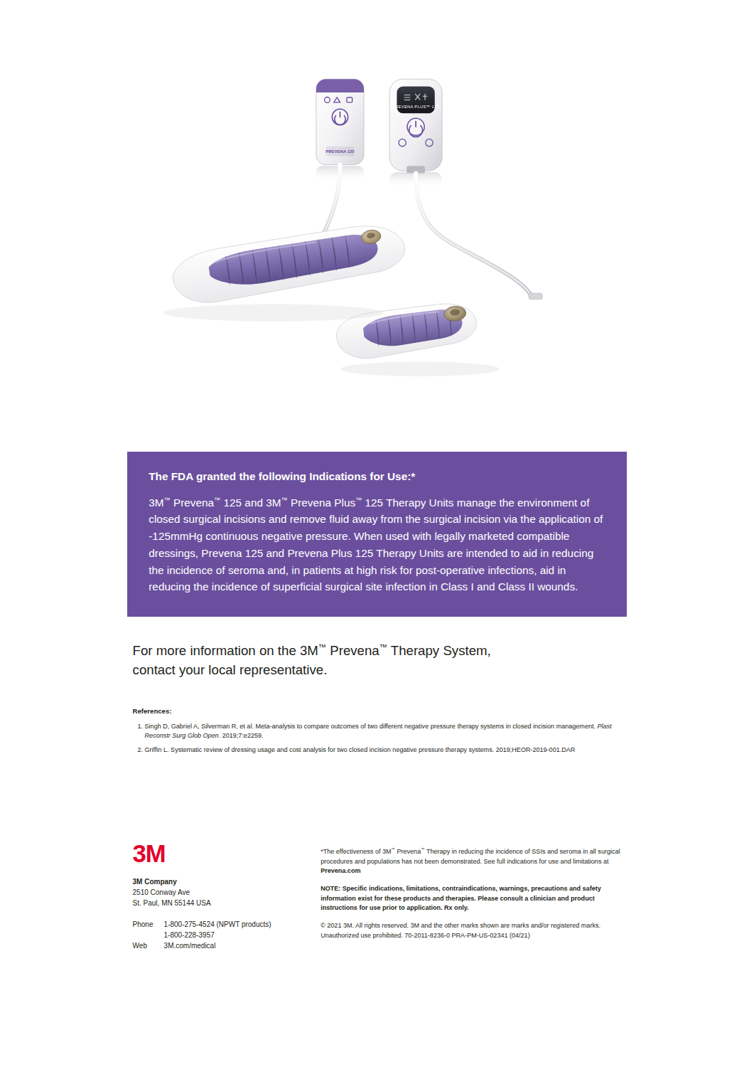PREVENA 125 PREVENA PLUS™ 125
The FDA granted the following Indications for Use:*
3M™ Prevena™ 125 and 3M™ Prevena Plus™ 125 Therapy Units manage the environment of closed surgical incisions and remove fluid away from the surgical incision via the application of -125mmHg continuous negative pressure. When used with legally marketed compatible dressings, Prevena 125 and Prevena Plus 125 Therapy Units are intended to aid in reducing the incidence of seroma and, in patients at high risk for post-operative infections, aid in reducing the incidence of superficial surgical site infection in Class I and Class II wounds.
For more information on the 3M™ Prevena™ Therapy System,
contact your local representative.
References:
Singh D, Gabriel A, Silverman R, et al. Meta-analysis to compare outcomes of two different negative pressure therapy systems in closed incision management. Plast Reconstr Surg Glob Open. 2019;7:e2259.
Griffin L. Systematic review of dressing usage and cost analysis for two closed incision negative pressure therapy systems. 2019;HEOR-2019-001.DAR
3M
3M Company
2510 Conway Ave
St. Paul, MN 55144 USA
| Phone | 1-800-275-4524 (NPWT products) 1-800-228-3957 |
| Web | 3M.com/medical |
*The effectiveness of 3M™ Prevena™ Therapy in reducing the incidence of SSIs and seroma in all surgical procedures and populations has not been demonstrated. See full indications for use and limitations at Prevena.com
NOTE: Specific indications, limitations, contraindications, warnings, precautions and safety information exist for these products and therapies. Please consult a clinician and product instructions for use prior to application. Rx only.
© 2021 3M. All rights reserved. 3M and the other marks shown are marks and/or registered marks. Unauthorized use prohibited. 70-2011-8236-0 PRA-PM-US-02341 (04/21)